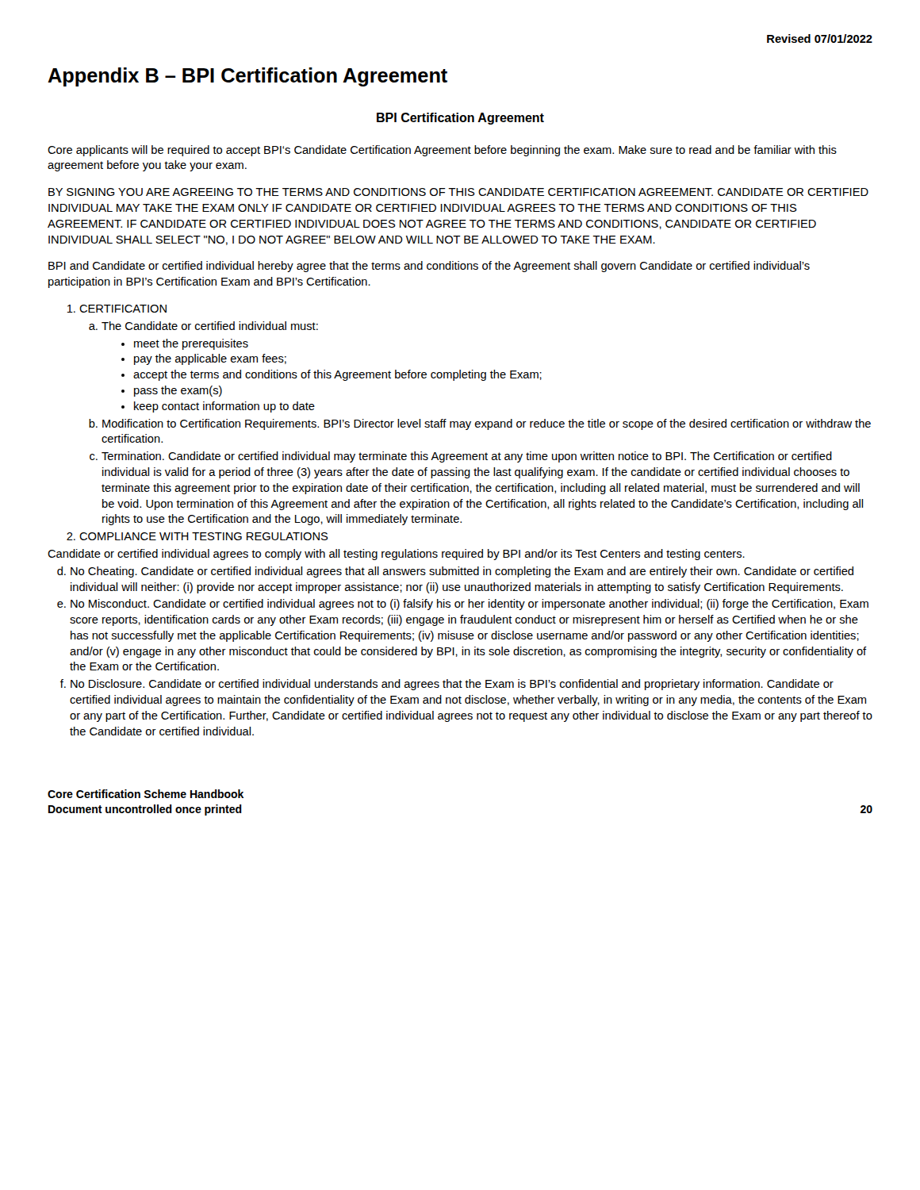Revised 07/01/2022
Appendix B – BPI Certification Agreement
BPI Certification Agreement
Core applicants will be required to accept BPI‘s Candidate Certification Agreement before beginning the exam. Make sure to read and be familiar with this agreement before you take your exam.
BY SIGNING YOU ARE AGREEING TO THE TERMS AND CONDITIONS OF THIS CANDIDATE CERTIFICATION AGREEMENT. CANDIDATE OR CERTIFIED INDIVIDUAL MAY TAKE THE EXAM ONLY IF CANDIDATE OR CERTIFIED INDIVIDUAL AGREES TO THE TERMS AND CONDITIONS OF THIS AGREEMENT. IF CANDIDATE OR CERTIFIED INDIVIDUAL DOES NOT AGREE TO THE TERMS AND CONDITIONS, CANDIDATE OR CERTIFIED INDIVIDUAL SHALL SELECT "NO, I DO NOT AGREE" BELOW AND WILL NOT BE ALLOWED TO TAKE THE EXAM.
BPI and Candidate or certified individual hereby agree that the terms and conditions of the Agreement shall govern Candidate or certified individual’s participation in BPI’s Certification Exam and BPI’s Certification.
CERTIFICATION
The Candidate or certified individual must:
meet the prerequisites
pay the applicable exam fees;
accept the terms and conditions of this Agreement before completing the Exam;
pass the exam(s)
keep contact information up to date
Modification to Certification Requirements. BPI’s Director level staff may expand or reduce the title or scope of the desired certification or withdraw the certification.
Termination. Candidate or certified individual may terminate this Agreement at any time upon written notice to BPI. The Certification or certified individual is valid for a period of three (3) years after the date of passing the last qualifying exam. If the candidate or certified individual chooses to terminate this agreement prior to the expiration date of their certification, the certification, including all related material, must be surrendered and will be void. Upon termination of this Agreement and after the expiration of the Certification, all rights related to the Candidate’s Certification, including all rights to use the Certification and the Logo, will immediately terminate.
COMPLIANCE WITH TESTING REGULATIONS
Candidate or certified individual agrees to comply with all testing regulations required by BPI and/or its Test Centers and testing centers.
No Cheating. Candidate or certified individual agrees that all answers submitted in completing the Exam and are entirely their own. Candidate or certified individual will neither: (i) provide nor accept improper assistance; nor (ii) use unauthorized materials in attempting to satisfy Certification Requirements.
No Misconduct. Candidate or certified individual agrees not to (i) falsify his or her identity or impersonate another individual; (ii) forge the Certification, Exam score reports, identification cards or any other Exam records; (iii) engage in fraudulent conduct or misrepresent him or herself as Certified when he or she has not successfully met the applicable Certification Requirements; (iv) misuse or disclose username and/or password or any other Certification identities; and/or (v) engage in any other misconduct that could be considered by BPI, in its sole discretion, as compromising the integrity, security or confidentiality of the Exam or the Certification.
No Disclosure. Candidate or certified individual understands and agrees that the Exam is BPI’s confidential and proprietary information. Candidate or certified individual agrees to maintain the confidentiality of the Exam and not disclose, whether verbally, in writing or in any media, the contents of the Exam or any part of the Certification. Further, Candidate or certified individual agrees not to request any other individual to disclose the Exam or any part thereof to the Candidate or certified individual.
Core Certification Scheme Handbook Document uncontrolled once printed20